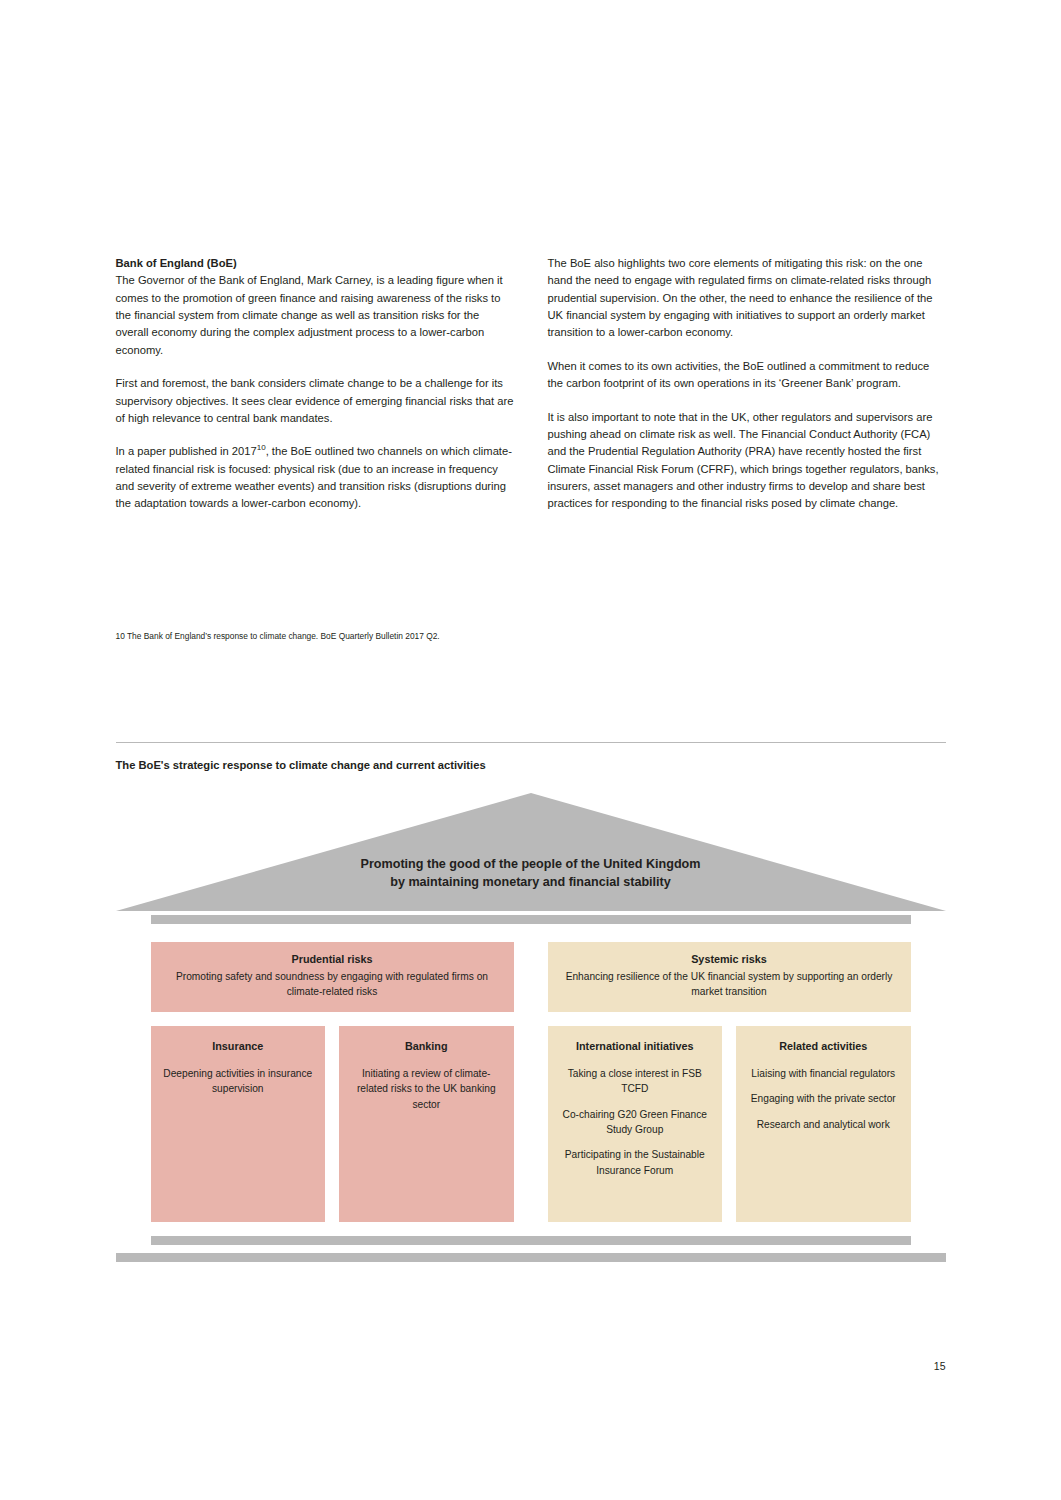Bank of England (BoE)
The Governor of the Bank of England, Mark Carney, is a leading figure when it comes to the promotion of green finance and raising awareness of the risks to the financial system from climate change as well as transition risks for the overall economy during the complex adjustment process to a lower-carbon economy.
First and foremost, the bank considers climate change to be a challenge for its supervisory objectives. It sees clear evidence of emerging financial risks that are of high relevance to central bank mandates.
In a paper published in 201710, the BoE outlined two channels on which climate-related financial risk is focused: physical risk (due to an increase in frequency and severity of extreme weather events) and transition risks (disruptions during the adaptation towards a lower-carbon economy).
10 The Bank of England’s response to climate change. BoE Quarterly Bulletin 2017 Q2.
The BoE also highlights two core elements of mitigating this risk: on the one hand the need to engage with regulated firms on climate-related risks through prudential supervision. On the other, the need to enhance the resilience of the UK financial system by engaging with initiatives to support an orderly market transition to a lower-carbon economy.
When it comes to its own activities, the BoE outlined a commitment to reduce the carbon footprint of its own operations in its ‘Greener Bank’ program.
It is also important to note that in the UK, other regulators and supervisors are pushing ahead on climate risk as well. The Financial Conduct Authority (FCA) and the Prudential Regulation Authority (PRA) have recently hosted the first Climate Financial Risk Forum (CFRF), which brings together regulators, banks, insurers, asset managers and other industry firms to develop and share best practices for responding to the financial risks posed by climate change.
The BoE's strategic response to climate change and current activities
Promoting the good of the people of the United Kingdom
by maintaining monetary and financial stability
Prudential risks Promoting safety and soundness by engaging with regulated firms on climate-related risks
Insurance
Deepening activities in insurance supervision
Banking
Initiating a review of climate-related risks to the UK banking sector
Systemic risks Enhancing resilience of the UK financial system by supporting an orderly market transition
International initiatives
Taking a close interest in FSB TCFD
Co-chairing G20 Green Finance Study Group
Participating in the Sustainable Insurance Forum
Related activities
Liaising with financial regulators
Engaging with the private sector
Research and analytical work
15